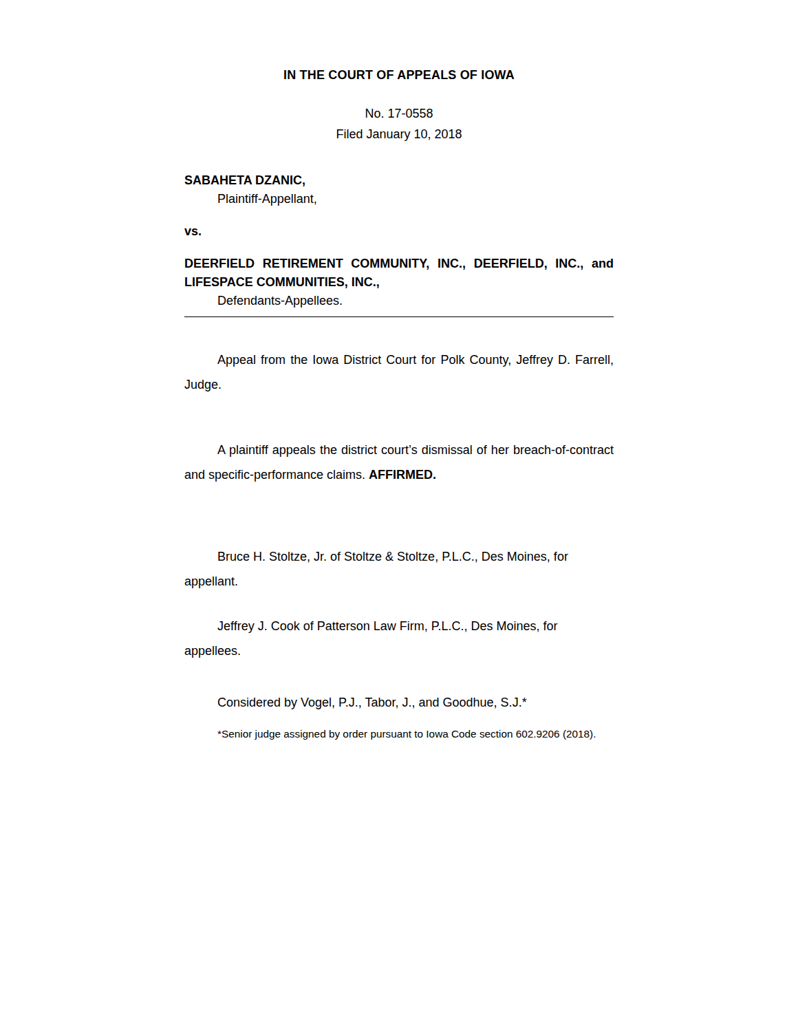IN THE COURT OF APPEALS OF IOWA
No. 17-0558
Filed January 10, 2018
SABAHETA DZANIC,
Plaintiff-Appellant,
vs.
DEERFIELD RETIREMENT COMMUNITY, INC., DEERFIELD, INC., and LIFESPACE COMMUNITIES, INC.,
Defendants-Appellees.
Appeal from the Iowa District Court for Polk County, Jeffrey D. Farrell, Judge.
A plaintiff appeals the district court’s dismissal of her breach-of-contract and specific-performance claims. AFFIRMED.
Bruce H. Stoltze, Jr. of Stoltze & Stoltze, P.L.C., Des Moines, for appellant.
Jeffrey J. Cook of Patterson Law Firm, P.L.C., Des Moines, for appellees.
Considered by Vogel, P.J., Tabor, J., and Goodhue, S.J.*
*Senior judge assigned by order pursuant to Iowa Code section 602.9206 (2018).